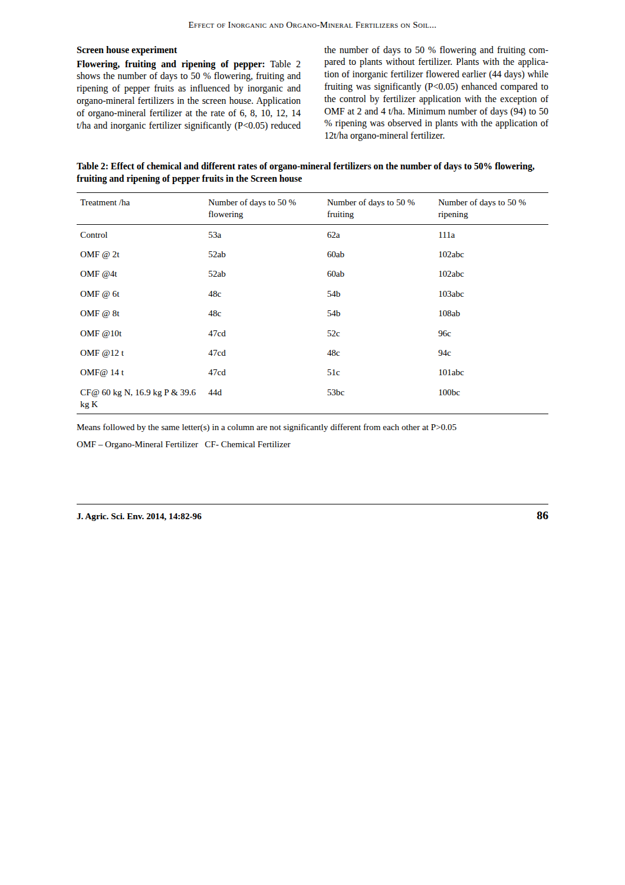Effect of Inorganic and Organo-Mineral Fertilizers on Soil...
Screen house experiment
Flowering, fruiting and ripening of pepper: Table 2 shows the number of days to 50 % flowering, fruiting and ripening of pepper fruits as influenced by inorganic and organo-mineral fertilizers in the screen house. Application of organo-mineral fertilizer at the rate of 6, 8, 10, 12, 14 t/ha and inorganic fertilizer significantly (P<0.05) reduced the number of days to 50 % flowering and fruiting compared to plants without fertilizer. Plants with the application of inorganic fertilizer flowered earlier (44 days) while fruiting was significantly (P<0.05) enhanced compared to the control by fertilizer application with the exception of OMF at 2 and 4 t/ha. Minimum number of days (94) to 50 % ripening was observed in plants with the application of 12t/ha organo-mineral fertilizer.
Table 2: Effect of chemical and different rates of organo-mineral fertilizers on the number of days to 50% flowering, fruiting and ripening of pepper fruits in the Screen house
| Treatment /ha | Number of days to 50 % flowering | Number of days to 50 % fruiting | Number of days to 50 % ripening |
| --- | --- | --- | --- |
| Control | 53a | 62a | 111a |
| OMF @ 2t | 52ab | 60ab | 102abc |
| OMF @4t | 52ab | 60ab | 102abc |
| OMF @ 6t | 48c | 54b | 103abc |
| OMF @ 8t | 48c | 54b | 108ab |
| OMF @10t | 47cd | 52c | 96c |
| OMF @12 t | 47cd | 48c | 94c |
| OMF@ 14 t | 47cd | 51c | 101abc |
| CF@ 60 kg N, 16.9 kg P & 39.6 kg K | 44d | 53bc | 100bc |
Means followed by the same letter(s) in a column are not significantly different from each other at P>0.05
OMF – Organo-Mineral Fertilizer CF- Chemical Fertilizer
J. Agric. Sci. Env. 2014, 14:82-96 86